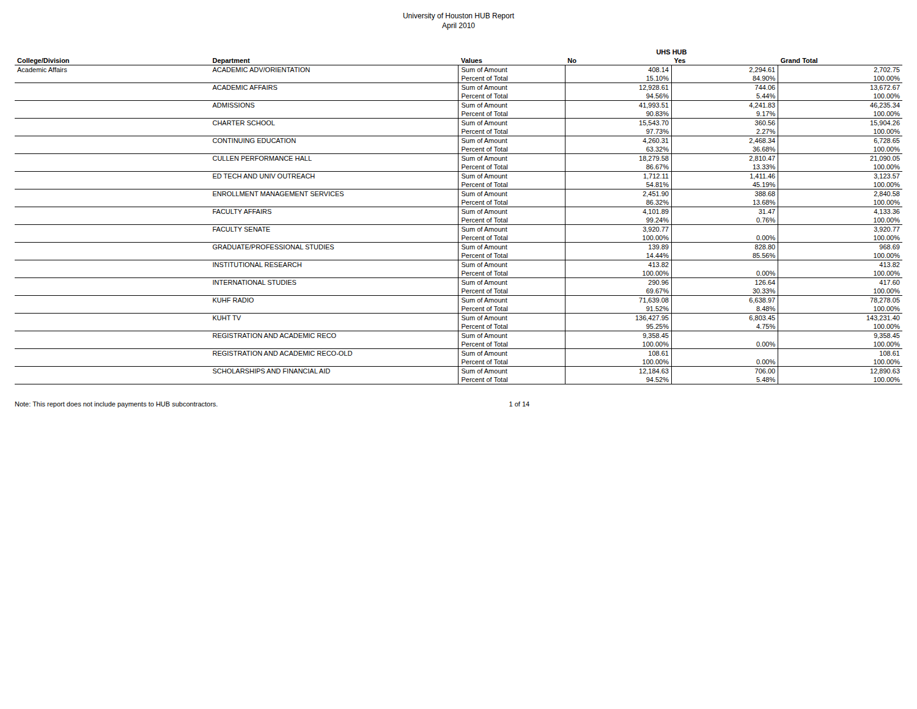University of Houston HUB Report
April 2010
| | | | UHS HUB | |
| --- | --- | --- | --- | --- |
| College/Division | Department | Values | No | Yes | Grand Total |
| Academic Affairs | ACADEMIC ADV/ORIENTATION | Sum of Amount | 408.14 | 2,294.61 | 2,702.75 |
| | | Percent of Total | 15.10% | 84.90% | 100.00% |
| | ACADEMIC AFFAIRS | Sum of Amount | 12,928.61 | 744.06 | 13,672.67 |
| | | Percent of Total | 94.56% | 5.44% | 100.00% |
| | ADMISSIONS | Sum of Amount | 41,993.51 | 4,241.83 | 46,235.34 |
| | | Percent of Total | 90.83% | 9.17% | 100.00% |
| | CHARTER SCHOOL | Sum of Amount | 15,543.70 | 360.56 | 15,904.26 |
| | | Percent of Total | 97.73% | 2.27% | 100.00% |
| | CONTINUING EDUCATION | Sum of Amount | 4,260.31 | 2,468.34 | 6,728.65 |
| | | Percent of Total | 63.32% | 36.68% | 100.00% |
| | CULLEN PERFORMANCE HALL | Sum of Amount | 18,279.58 | 2,810.47 | 21,090.05 |
| | | Percent of Total | 86.67% | 13.33% | 100.00% |
| | ED TECH AND UNIV OUTREACH | Sum of Amount | 1,712.11 | 1,411.46 | 3,123.57 |
| | | Percent of Total | 54.81% | 45.19% | 100.00% |
| | ENROLLMENT MANAGEMENT SERVICES | Sum of Amount | 2,451.90 | 388.68 | 2,840.58 |
| | | Percent of Total | 86.32% | 13.68% | 100.00% |
| | FACULTY AFFAIRS | Sum of Amount | 4,101.89 | 31.47 | 4,133.36 |
| | | Percent of Total | 99.24% | 0.76% | 100.00% |
| | FACULTY SENATE | Sum of Amount | 3,920.77 | | 3,920.77 |
| | | Percent of Total | 100.00% | 0.00% | 100.00% |
| | GRADUATE/PROFESSIONAL STUDIES | Sum of Amount | 139.89 | 828.80 | 968.69 |
| | | Percent of Total | 14.44% | 85.56% | 100.00% |
| | INSTITUTIONAL RESEARCH | Sum of Amount | 413.82 | | 413.82 |
| | | Percent of Total | 100.00% | 0.00% | 100.00% |
| | INTERNATIONAL STUDIES | Sum of Amount | 290.96 | 126.64 | 417.60 |
| | | Percent of Total | 69.67% | 30.33% | 100.00% |
| | KUHF RADIO | Sum of Amount | 71,639.08 | 6,638.97 | 78,278.05 |
| | | Percent of Total | 91.52% | 8.48% | 100.00% |
| | KUHT TV | Sum of Amount | 136,427.95 | 6,803.45 | 143,231.40 |
| | | Percent of Total | 95.25% | 4.75% | 100.00% |
| | REGISTRATION AND ACADEMIC RECO | Sum of Amount | 9,358.45 | | 9,358.45 |
| | | Percent of Total | 100.00% | 0.00% | 100.00% |
| | REGISTRATION AND ACADEMIC RECO-OLD | Sum of Amount | 108.61 | | 108.61 |
| | | Percent of Total | 100.00% | 0.00% | 100.00% |
| | SCHOLARSHIPS AND FINANCIAL AID | Sum of Amount | 12,184.63 | 706.00 | 12,890.63 |
| | | Percent of Total | 94.52% | 5.48% | 100.00% |
Note: This report does not include payments to HUB subcontractors.
1 of 14